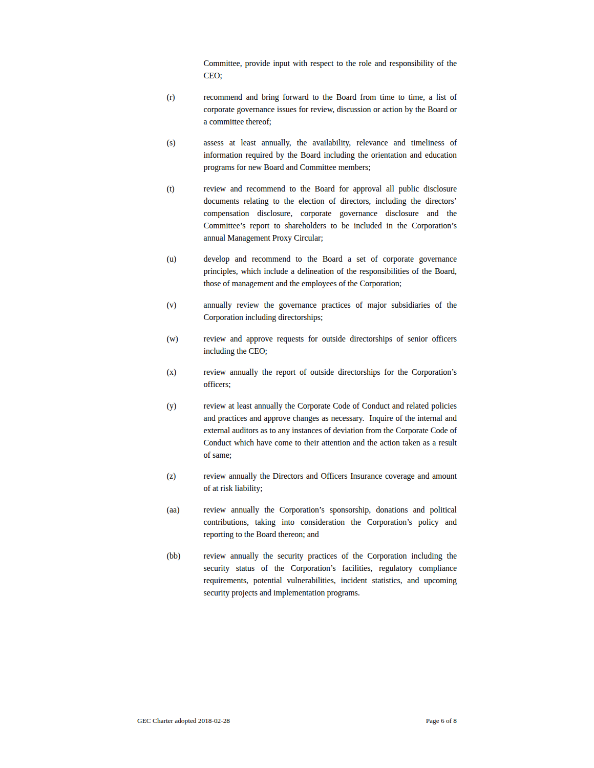Committee, provide input with respect to the role and responsibility of the CEO;
(r) recommend and bring forward to the Board from time to time, a list of corporate governance issues for review, discussion or action by the Board or a committee thereof;
(s) assess at least annually, the availability, relevance and timeliness of information required by the Board including the orientation and education programs for new Board and Committee members;
(t) review and recommend to the Board for approval all public disclosure documents relating to the election of directors, including the directors’ compensation disclosure, corporate governance disclosure and the Committee’s report to shareholders to be included in the Corporation’s annual Management Proxy Circular;
(u) develop and recommend to the Board a set of corporate governance principles, which include a delineation of the responsibilities of the Board, those of management and the employees of the Corporation;
(v) annually review the governance practices of major subsidiaries of the Corporation including directorships;
(w) review and approve requests for outside directorships of senior officers including the CEO;
(x) review annually the report of outside directorships for the Corporation’s officers;
(y) review at least annually the Corporate Code of Conduct and related policies and practices and approve changes as necessary. Inquire of the internal and external auditors as to any instances of deviation from the Corporate Code of Conduct which have come to their attention and the action taken as a result of same;
(z) review annually the Directors and Officers Insurance coverage and amount of at risk liability;
(aa) review annually the Corporation’s sponsorship, donations and political contributions, taking into consideration the Corporation’s policy and reporting to the Board thereon; and
(bb) review annually the security practices of the Corporation including the security status of the Corporation’s facilities, regulatory compliance requirements, potential vulnerabilities, incident statistics, and upcoming security projects and implementation programs.
GEC Charter adopted 2018-02-28 Page 6 of 8